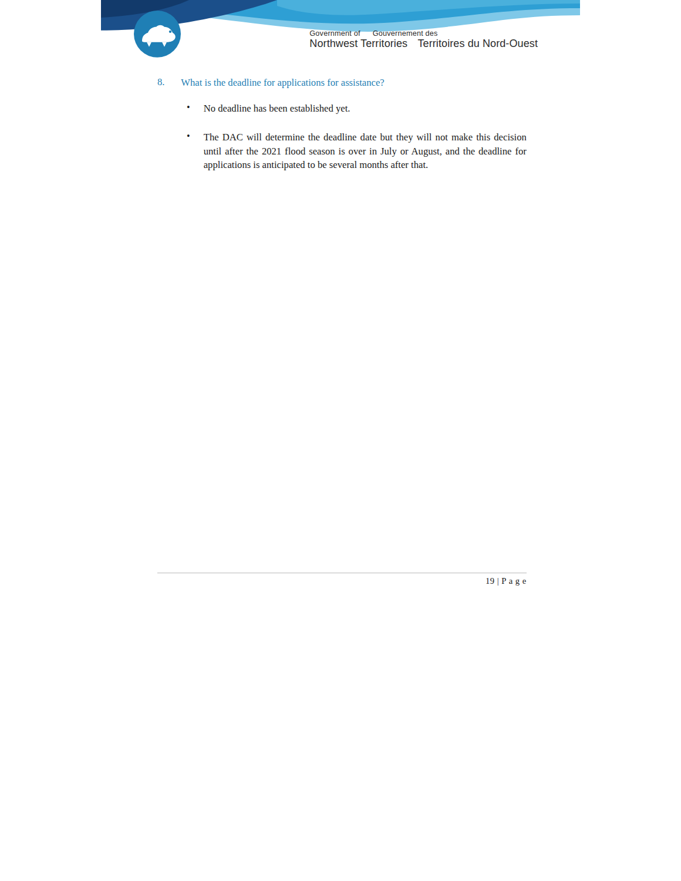Government of Gouvernement des
Northwest Territories Territoires du Nord-Ouest
8. What is the deadline for applications for assistance?
No deadline has been established yet.
The DAC will determine the deadline date but they will not make this decision until after the 2021 flood season is over in July or August, and the deadline for applications is anticipated to be several months after that.
19 | P a g e